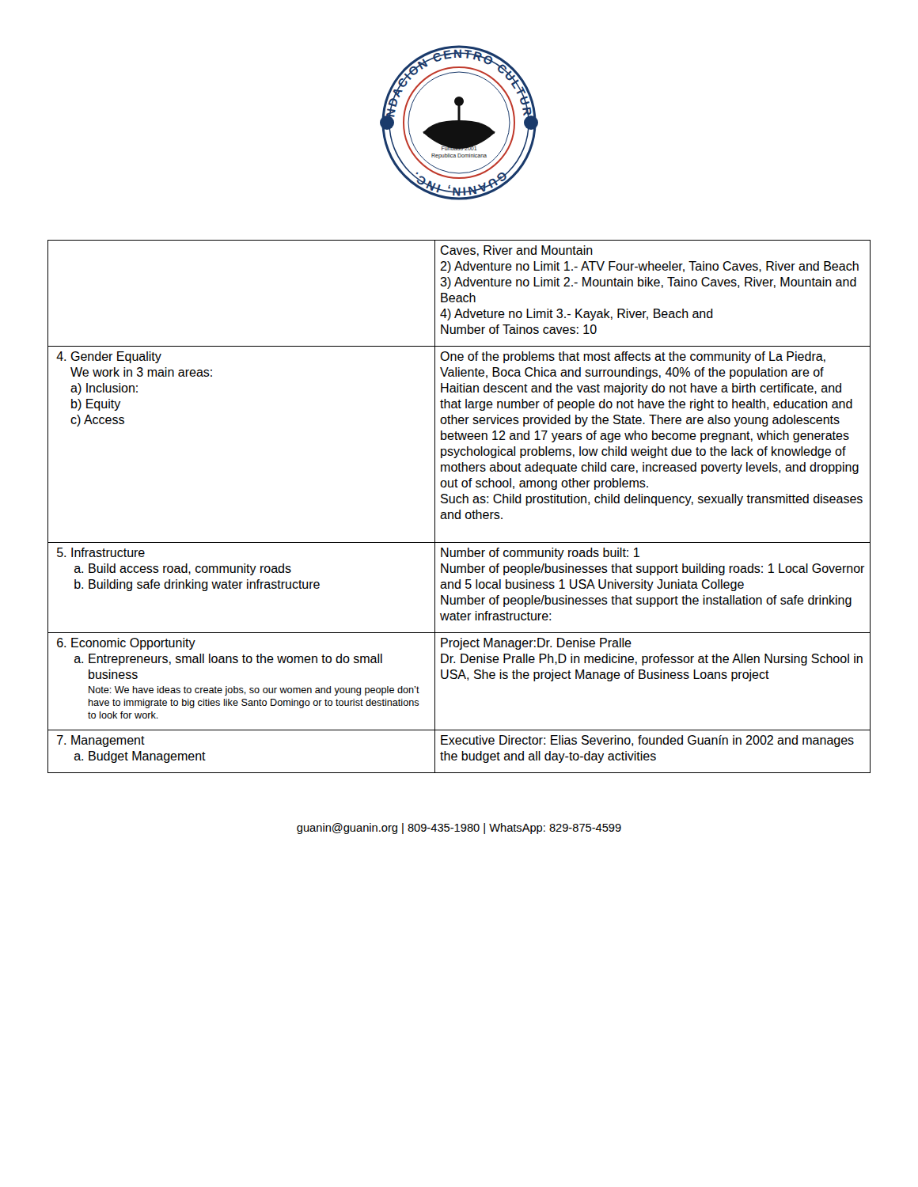Fundado 2001 Republica Dominicana FUNDACION CENTRO CULTURAL GUANIN, INC.
| | Caves, River and Mountain 2) Adventure no Limit 1.- ATV Four-wheeler, Taino Caves, River and Beach 3) Adventure no Limit 2.- Mountain bike, Taino Caves, River, Mountain and Beach 4) Adveture no Limit 3.- Kayak, River, Beach and Number of Tainos caves: 10 |
| Gender Equality We work in 3 main areas: a) Inclusion: b) Equity c) Access | One of the problems that most affects at the community of La Piedra, Valiente, Boca Chica and surroundings, 40% of the population are of Haitian descent and the vast majority do not have a birth certificate, and that large number of people do not have the right to health, education and other services provided by the State. There are also young adolescents between 12 and 17 years of age who become pregnant, which generates psychological problems, low child weight due to the lack of knowledge of mothers about adequate child care, increased poverty levels, and dropping out of school, among other problems. Such as: Child prostitution, child delinquency, sexually transmitted diseases and others. |
| Infrastructure Build access road, community roads Building safe drinking water infrastructure | Number of community roads built: 1 Number of people/businesses that support building roads: 1 Local Governor and 5 local business 1 USA University Juniata College Number of people/businesses that support the installation of safe drinking water infrastructure: |
| Economic Opportunity Entrepreneurs, small loans to the women to do small business Note: We have ideas to create jobs, so our women and young people don’t have to immigrate to big cities like Santo Domingo or to tourist destinations to look for work. | Project Manager:Dr. Denise Pralle Dr. Denise Pralle Ph,D in medicine, professor at the Allen Nursing School in USA, She is the project Manage of Business Loans project |
| Management Budget Management | Executive Director: Elias Severino, founded Guanín in 2002 and manages the budget and all day-to-day activities |
guanin@guanin.org | 809-435-1980 | WhatsApp: 829-875-4599